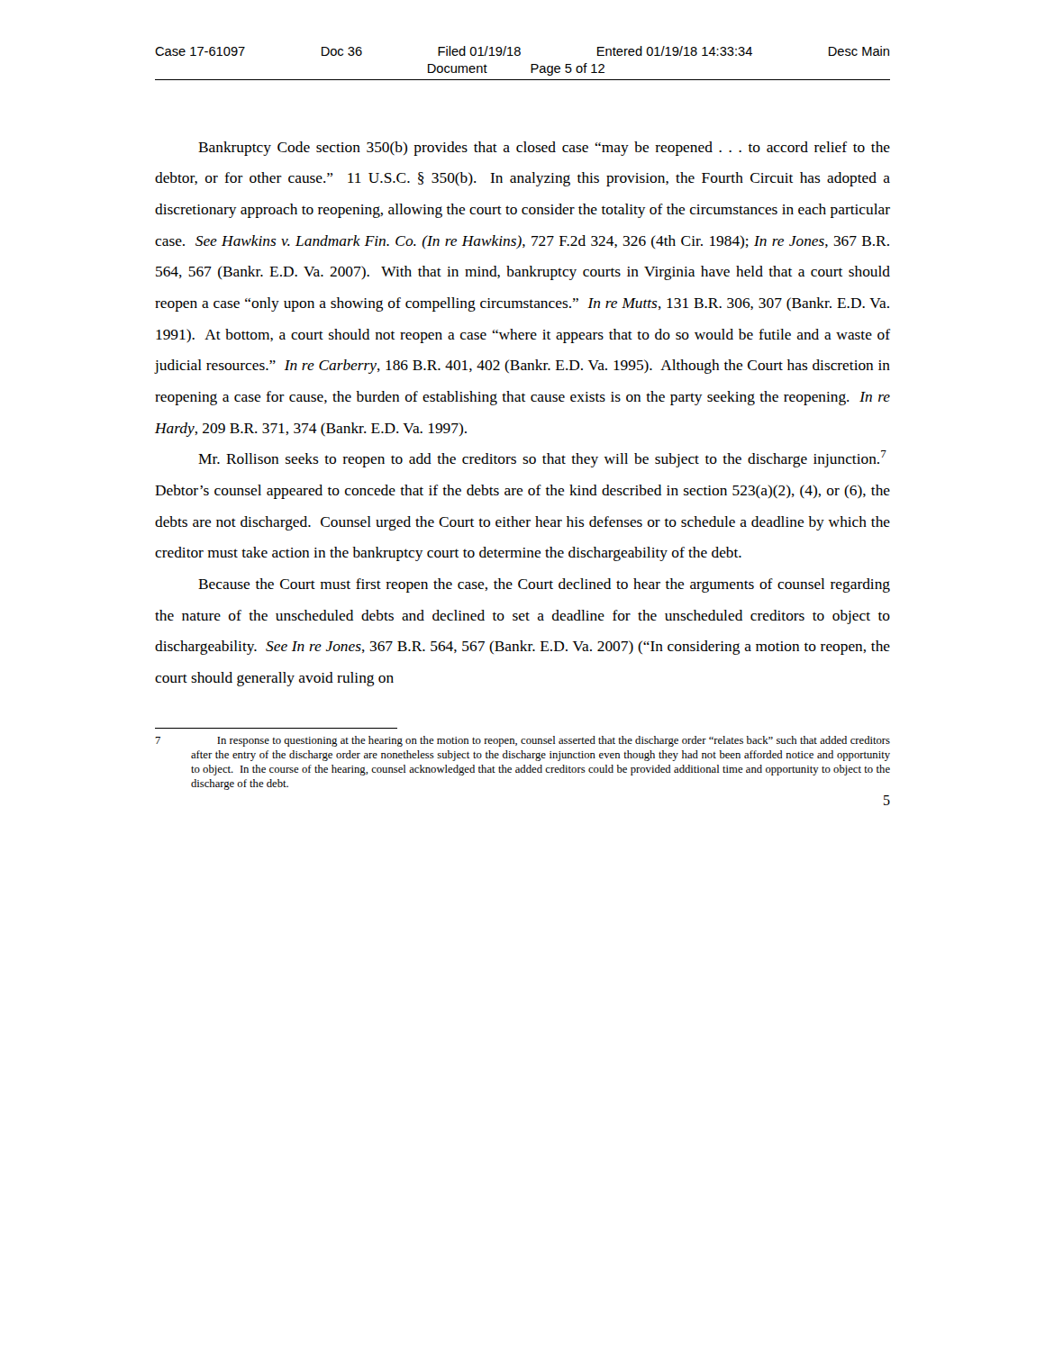Case 17-61097 Doc 36 Filed 01/19/18 Entered 01/19/18 14:33:34 Desc Main
Document Page 5 of 12
Bankruptcy Code section 350(b) provides that a closed case “may be reopened . . . to accord relief to the debtor, or for other cause.” 11 U.S.C. § 350(b). In analyzing this provision, the Fourth Circuit has adopted a discretionary approach to reopening, allowing the court to consider the totality of the circumstances in each particular case. See Hawkins v. Landmark Fin. Co. (In re Hawkins), 727 F.2d 324, 326 (4th Cir. 1984); In re Jones, 367 B.R. 564, 567 (Bankr. E.D. Va. 2007). With that in mind, bankruptcy courts in Virginia have held that a court should reopen a case “only upon a showing of compelling circumstances.” In re Mutts, 131 B.R. 306, 307 (Bankr. E.D. Va. 1991). At bottom, a court should not reopen a case “where it appears that to do so would be futile and a waste of judicial resources.” In re Carberry, 186 B.R. 401, 402 (Bankr. E.D. Va. 1995). Although the Court has discretion in reopening a case for cause, the burden of establishing that cause exists is on the party seeking the reopening. In re Hardy, 209 B.R. 371, 374 (Bankr. E.D. Va. 1997).
Mr. Rollison seeks to reopen to add the creditors so that they will be subject to the discharge injunction.7 Debtor’s counsel appeared to concede that if the debts are of the kind described in section 523(a)(2), (4), or (6), the debts are not discharged. Counsel urged the Court to either hear his defenses or to schedule a deadline by which the creditor must take action in the bankruptcy court to determine the dischargeability of the debt.
Because the Court must first reopen the case, the Court declined to hear the arguments of counsel regarding the nature of the unscheduled debts and declined to set a deadline for the unscheduled creditors to object to dischargeability. See In re Jones, 367 B.R. 564, 567 (Bankr. E.D. Va. 2007) (“In considering a motion to reopen, the court should generally avoid ruling on
7
In response to questioning at the hearing on the motion to reopen, counsel asserted that the discharge order “relates back” such that added creditors after the entry of the discharge order are nonetheless subject to the discharge injunction even though they had not been afforded notice and opportunity to object. In the course of the hearing, counsel acknowledged that the added creditors could be provided additional time and opportunity to object to the discharge of the debt.
5